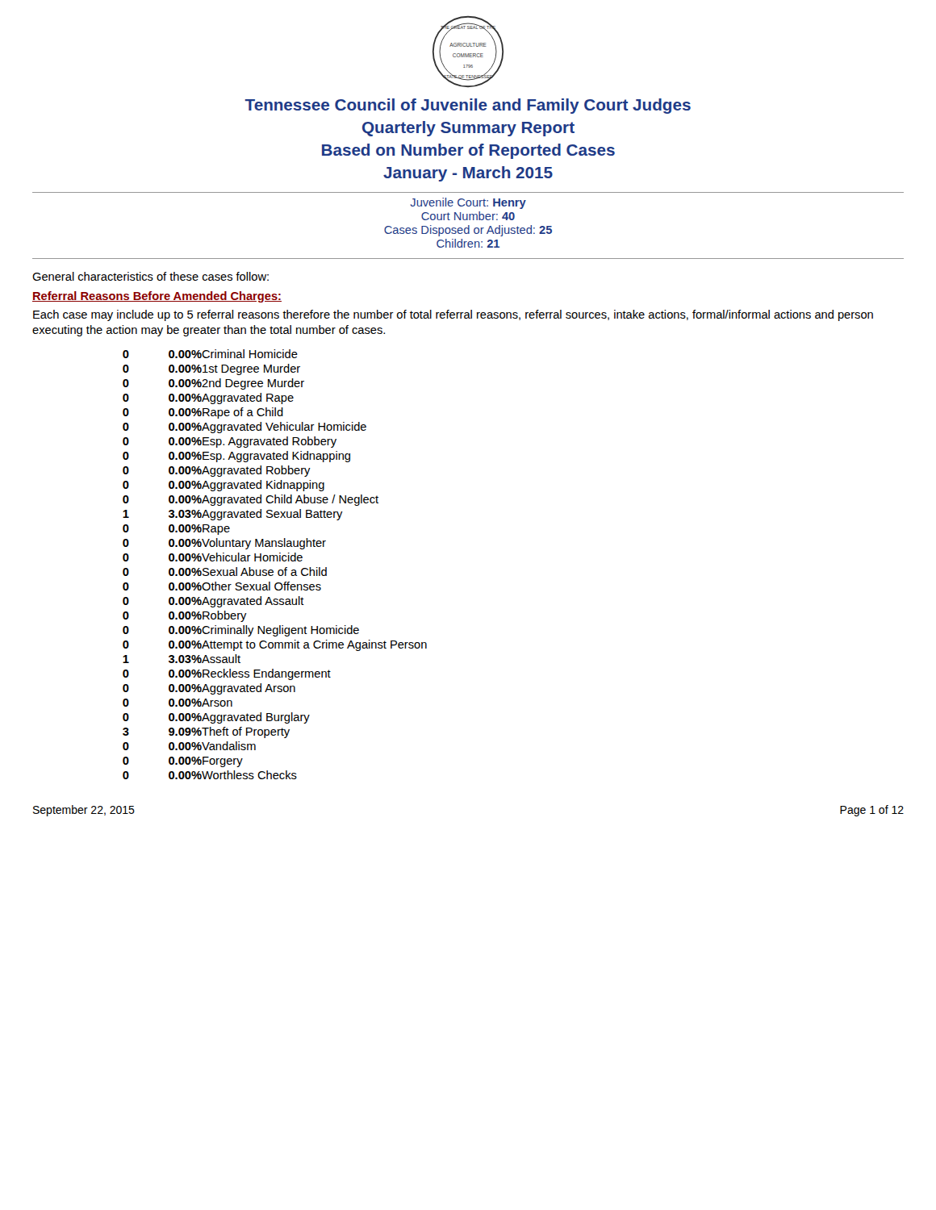THE GREAT SEAL OF THE STATE OF TENNESSEE AGRICULTURE COMMERCE 1796
Tennessee Council of Juvenile and Family Court Judges
Quarterly Summary Report
Based on Number of Reported Cases
January - March 2015
Juvenile Court: Henry
Court Number: 40
Cases Disposed or Adjusted: 25
Children: 21
General characteristics of these cases follow:
Referral Reasons Before Amended Charges:
Each case may include up to 5 referral reasons therefore the number of total referral reasons, referral sources, intake actions, formal/informal actions and person executing the action may be greater than the total number of cases.
| 0 | 0.00% | Criminal Homicide |
| 0 | 0.00% | 1st Degree Murder |
| 0 | 0.00% | 2nd Degree Murder |
| 0 | 0.00% | Aggravated Rape |
| 0 | 0.00% | Rape of a Child |
| 0 | 0.00% | Aggravated Vehicular Homicide |
| 0 | 0.00% | Esp. Aggravated Robbery |
| 0 | 0.00% | Esp. Aggravated Kidnapping |
| 0 | 0.00% | Aggravated Robbery |
| 0 | 0.00% | Aggravated Kidnapping |
| 0 | 0.00% | Aggravated Child Abuse / Neglect |
| 1 | 3.03% | Aggravated Sexual Battery |
| 0 | 0.00% | Rape |
| 0 | 0.00% | Voluntary Manslaughter |
| 0 | 0.00% | Vehicular Homicide |
| 0 | 0.00% | Sexual Abuse of a Child |
| 0 | 0.00% | Other Sexual Offenses |
| 0 | 0.00% | Aggravated Assault |
| 0 | 0.00% | Robbery |
| 0 | 0.00% | Criminally Negligent Homicide |
| 0 | 0.00% | Attempt to Commit a Crime Against Person |
| 1 | 3.03% | Assault |
| 0 | 0.00% | Reckless Endangerment |
| 0 | 0.00% | Aggravated Arson |
| 0 | 0.00% | Arson |
| 0 | 0.00% | Aggravated Burglary |
| 3 | 9.09% | Theft of Property |
| 0 | 0.00% | Vandalism |
| 0 | 0.00% | Forgery |
| 0 | 0.00% | Worthless Checks |
September 22, 2015
Page 1 of 12